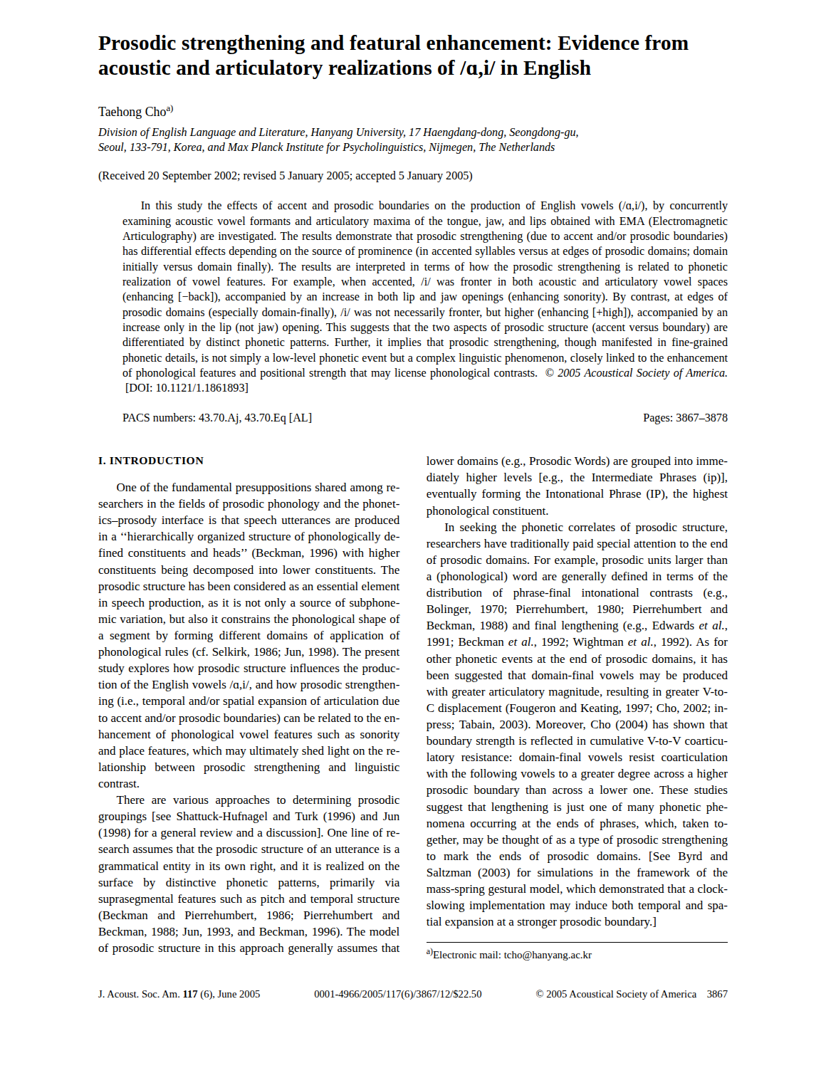Prosodic strengthening and featural enhancement: Evidence from acoustic and articulatory realizations of /ɑ,i/ in English
Taehong Choa)
Division of English Language and Literature, Hanyang University, 17 Haengdang-dong, Seongdong-gu,
Seoul, 133-791, Korea, and Max Planck Institute for Psycholinguistics, Nijmegen, The Netherlands
(Received 20 September 2002; revised 5 January 2005; accepted 5 January 2005)
In this study the effects of accent and prosodic boundaries on the production of English vowels (/ɑ,i/), by concurrently examining acoustic vowel formants and articulatory maxima of the tongue, jaw, and lips obtained with EMA (Electromagnetic Articulography) are investigated. The results demonstrate that prosodic strengthening (due to accent and/or prosodic boundaries) has differential effects depending on the source of prominence (in accented syllables versus at edges of prosodic domains; domain initially versus domain finally). The results are interpreted in terms of how the prosodic strengthening is related to phonetic realization of vowel features. For example, when accented, /i/ was fronter in both acoustic and articulatory vowel spaces (enhancing [−back]), accompanied by an increase in both lip and jaw openings (enhancing sonority). By contrast, at edges of prosodic domains (especially domain-finally), /i/ was not necessarily fronter, but higher (enhancing [+high]), accompanied by an increase only in the lip (not jaw) opening. This suggests that the two aspects of prosodic structure (accent versus boundary) are differentiated by distinct phonetic patterns. Further, it implies that prosodic strengthening, though manifested in fine-grained phonetic details, is not simply a low-level phonetic event but a complex linguistic phenomenon, closely linked to the enhancement of phonological features and positional strength that may license phonological contrasts. © 2005 Acoustical Society of America. [DOI: 10.1121/1.1861893]
PACS numbers: 43.70.Aj, 43.70.Eq [AL] Pages: 3867–3878
I. INTRODUCTION
One of the fundamental presuppositions shared among researchers in the fields of prosodic phonology and the phonetics–prosody interface is that speech utterances are produced in a ‘‘hierarchically organized structure of phonologically defined constituents and heads’’ (Beckman, 1996) with higher constituents being decomposed into lower constituents. The prosodic structure has been considered as an essential element in speech production, as it is not only a source of subphonemic variation, but also it constrains the phonological shape of a segment by forming different domains of application of phonological rules (cf. Selkirk, 1986; Jun, 1998). The present study explores how prosodic structure influences the production of the English vowels /ɑ,i/, and how prosodic strengthening (i.e., temporal and/or spatial expansion of articulation due to accent and/or prosodic boundaries) can be related to the enhancement of phonological vowel features such as sonority and place features, which may ultimately shed light on the relationship between prosodic strengthening and linguistic contrast.
There are various approaches to determining prosodic groupings [see Shattuck-Hufnagel and Turk (1996) and Jun (1998) for a general review and a discussion]. One line of research assumes that the prosodic structure of an utterance is a grammatical entity in its own right, and it is realized on the surface by distinctive phonetic patterns, primarily via suprasegmental features such as pitch and temporal structure (Beckman and Pierrehumbert, 1986; Pierrehumbert and Beckman, 1988; Jun, 1993, and Beckman, 1996). The model of prosodic structure in this approach generally assumes that lower domains (e.g., Prosodic Words) are grouped into immediately higher levels [e.g., the Intermediate Phrases (ip)], eventually forming the Intonational Phrase (IP), the highest phonological constituent.
In seeking the phonetic correlates of prosodic structure, researchers have traditionally paid special attention to the end of prosodic domains. For example, prosodic units larger than a (phonological) word are generally defined in terms of the distribution of phrase-final intonational contrasts (e.g., Bolinger, 1970; Pierrehumbert, 1980; Pierrehumbert and Beckman, 1988) and final lengthening (e.g., Edwards et al., 1991; Beckman et al., 1992; Wightman et al., 1992). As for other phonetic events at the end of prosodic domains, it has been suggested that domain-final vowels may be produced with greater articulatory magnitude, resulting in greater V-to-C displacement (Fougeron and Keating, 1997; Cho, 2002; in-press; Tabain, 2003). Moreover, Cho (2004) has shown that boundary strength is reflected in cumulative V-to-V coarticulatory resistance: domain-final vowels resist coarticulation with the following vowels to a greater degree across a higher prosodic boundary than across a lower one. These studies suggest that lengthening is just one of many phonetic phenomena occurring at the ends of phrases, which, taken together, may be thought of as a type of prosodic strengthening to mark the ends of prosodic domains. [See Byrd and Saltzman (2003) for simulations in the framework of the mass-spring gestural model, which demonstrated that a clock-slowing implementation may induce both temporal and spatial expansion at a stronger prosodic boundary.]
a)Electronic mail: tcho@hanyang.ac.kr
J. Acoust. Soc. Am. 117 (6), June 2005 0001-4966/2005/117(6)/3867/12/$22.50 © 2005 Acoustical Society of America 3867